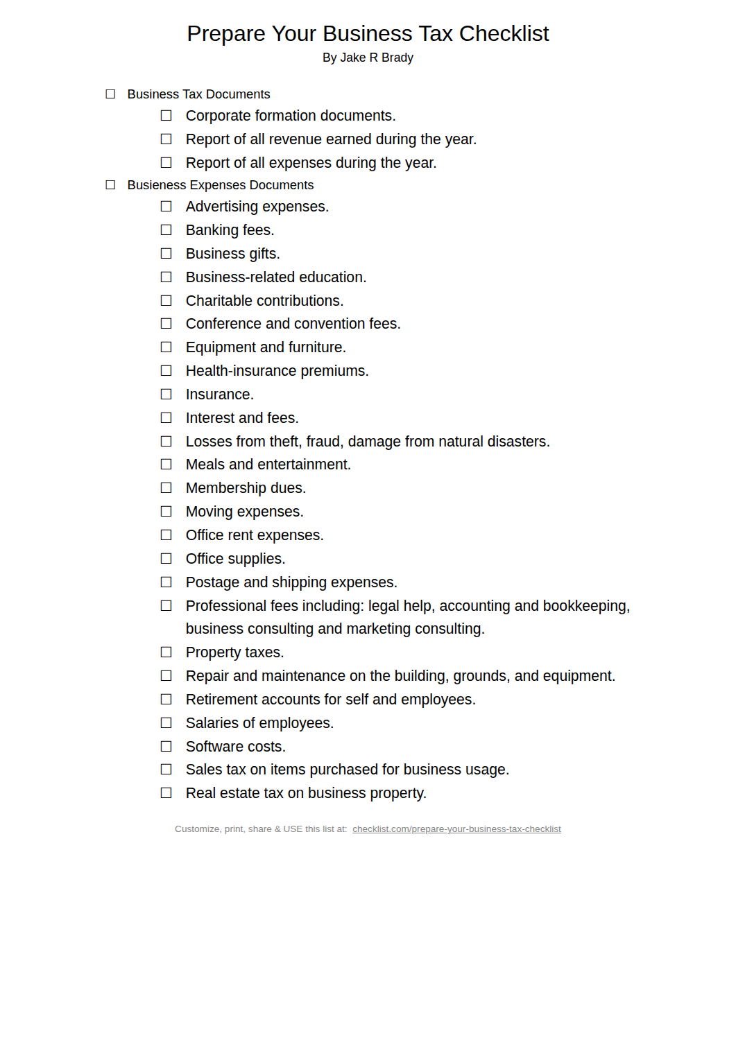Prepare Your Business Tax Checklist
By Jake R Brady
Business Tax Documents
Corporate formation documents.
Report of all revenue earned during the year.
Report of all expenses during the year.
Busieness Expenses Documents
Advertising expenses.
Banking fees.
Business gifts.
Business-related education.
Charitable contributions.
Conference and convention fees.
Equipment and furniture.
Health-insurance premiums.
Insurance.
Interest and fees.
Losses from theft, fraud, damage from natural disasters.
Meals and entertainment.
Membership dues.
Moving expenses.
Office rent expenses.
Office supplies.
Postage and shipping expenses.
Professional fees including: legal help, accounting and bookkeeping, business consulting and marketing consulting.
Property taxes.
Repair and maintenance on the building, grounds, and equipment.
Retirement accounts for self and employees.
Salaries of employees.
Software costs.
Sales tax on items purchased for business usage.
Real estate tax on business property.
Customize, print, share & USE this list at: checklist.com/prepare-your-business-tax-checklist